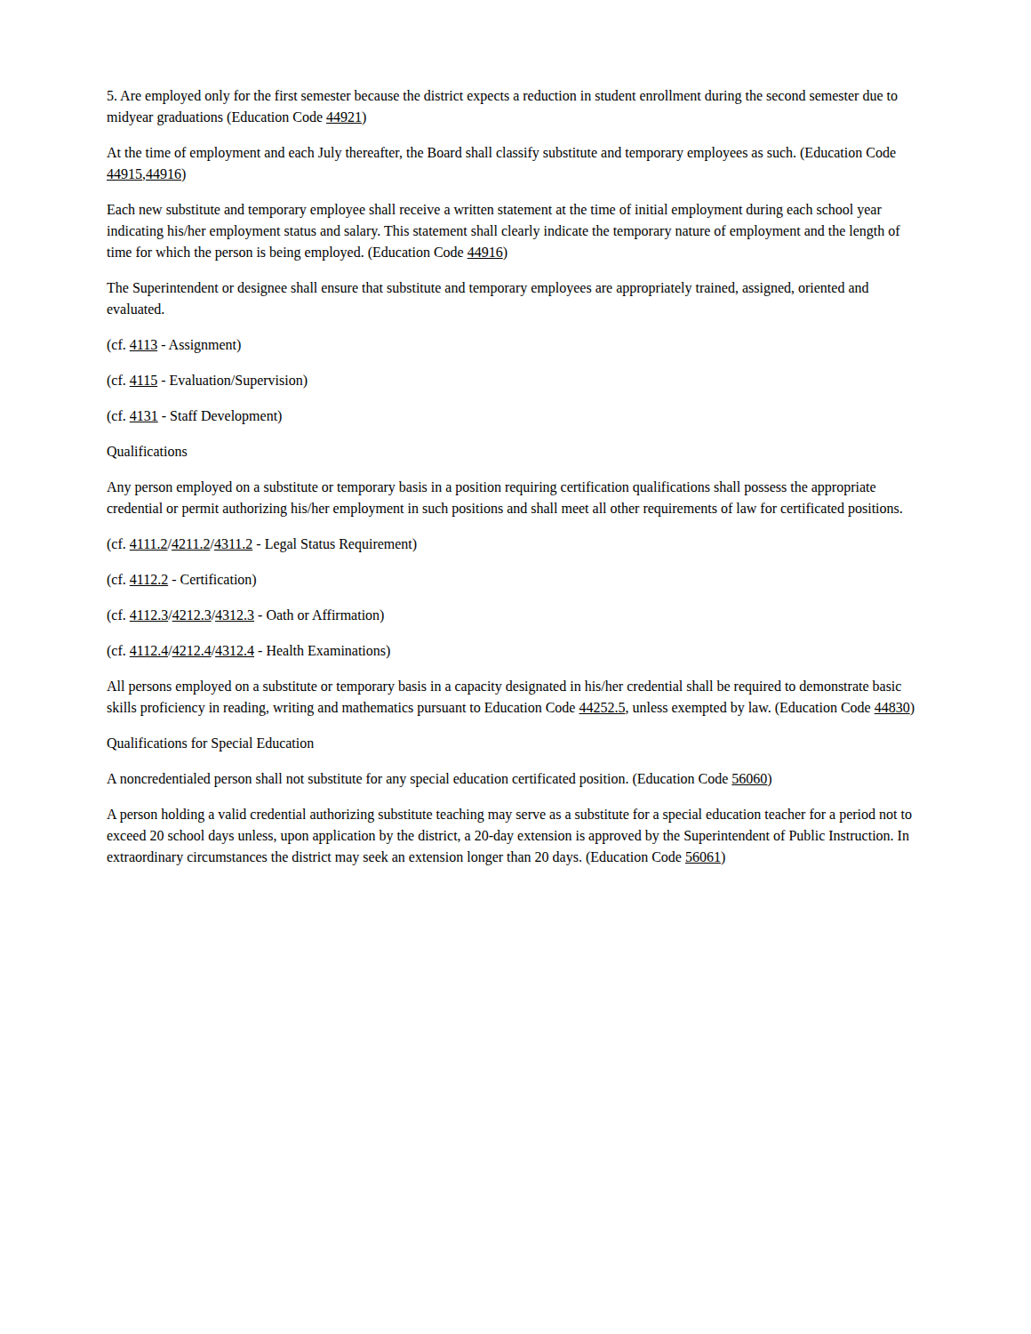5. Are employed only for the first semester because the district expects a reduction in student enrollment during the second semester due to midyear graduations (Education Code 44921)
At the time of employment and each July thereafter, the Board shall classify substitute and temporary employees as such. (Education Code 44915,44916)
Each new substitute and temporary employee shall receive a written statement at the time of initial employment during each school year indicating his/her employment status and salary. This statement shall clearly indicate the temporary nature of employment and the length of time for which the person is being employed. (Education Code 44916)
The Superintendent or designee shall ensure that substitute and temporary employees are appropriately trained, assigned, oriented and evaluated.
(cf. 4113 - Assignment)
(cf. 4115 - Evaluation/Supervision)
(cf. 4131 - Staff Development)
Qualifications
Any person employed on a substitute or temporary basis in a position requiring certification qualifications shall possess the appropriate credential or permit authorizing his/her employment in such positions and shall meet all other requirements of law for certificated positions.
(cf. 4111.2/4211.2/4311.2 - Legal Status Requirement)
(cf. 4112.2 - Certification)
(cf. 4112.3/4212.3/4312.3 - Oath or Affirmation)
(cf. 4112.4/4212.4/4312.4 - Health Examinations)
All persons employed on a substitute or temporary basis in a capacity designated in his/her credential shall be required to demonstrate basic skills proficiency in reading, writing and mathematics pursuant to Education Code 44252.5, unless exempted by law. (Education Code 44830)
Qualifications for Special Education
A noncredentialed person shall not substitute for any special education certificated position. (Education Code 56060)
A person holding a valid credential authorizing substitute teaching may serve as a substitute for a special education teacher for a period not to exceed 20 school days unless, upon application by the district, a 20-day extension is approved by the Superintendent of Public Instruction. In extraordinary circumstances the district may seek an extension longer than 20 days. (Education Code 56061)